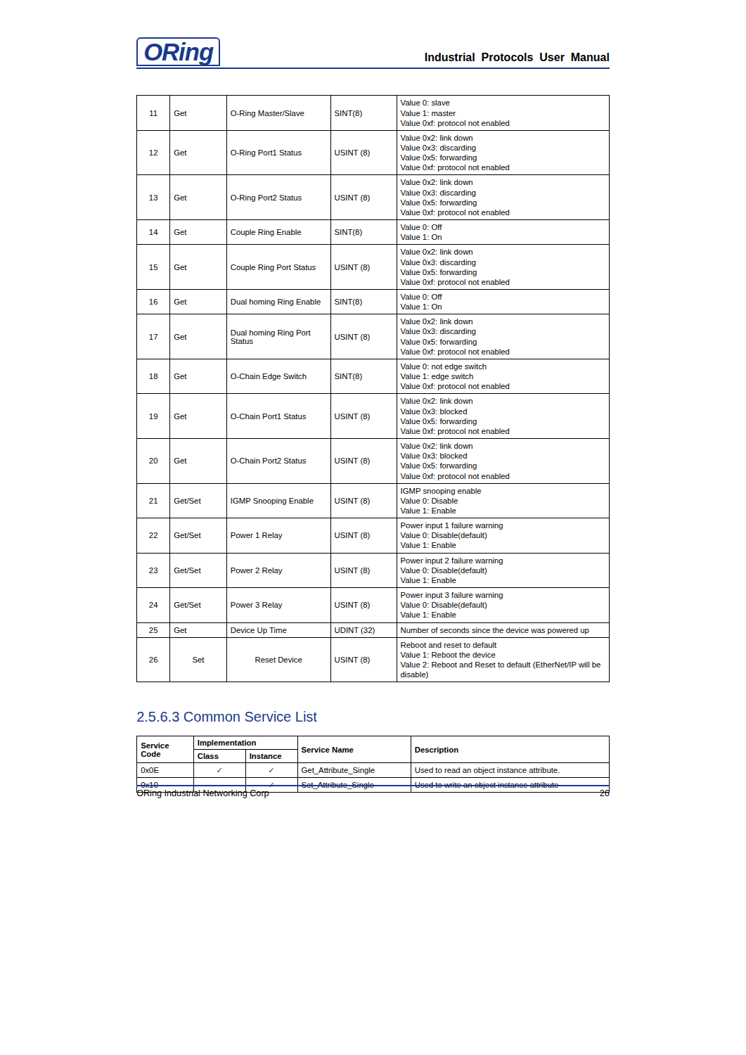ORing
Industrial Protocols User Manual
| 11 | Get | O-Ring Master/Slave | SINT(8) | Value 0: slave Value 1: master Value 0xf: protocol not enabled |
| 12 | Get | O-Ring Port1 Status | USINT (8) | Value 0x2: link down Value 0x3: discarding Value 0x5: forwarding Value 0xf: protocol not enabled |
| 13 | Get | O-Ring Port2 Status | USINT (8) | Value 0x2: link down Value 0x3: discarding Value 0x5: forwarding Value 0xf: protocol not enabled |
| 14 | Get | Couple Ring Enable | SINT(8) | Value 0: Off Value 1: On |
| 15 | Get | Couple Ring Port Status | USINT (8) | Value 0x2: link down Value 0x3: discarding Value 0x5: forwarding Value 0xf: protocol not enabled |
| 16 | Get | Dual homing Ring Enable | SINT(8) | Value 0: Off Value 1: On |
| 17 | Get | Dual homing Ring Port Status | USINT (8) | Value 0x2: link down Value 0x3: discarding Value 0x5: forwarding Value 0xf: protocol not enabled |
| 18 | Get | O-Chain Edge Switch | SINT(8) | Value 0: not edge switch Value 1: edge switch Value 0xf: protocol not enabled |
| 19 | Get | O-Chain Port1 Status | USINT (8) | Value 0x2: link down Value 0x3: blocked Value 0x5: forwarding Value 0xf: protocol not enabled |
| 20 | Get | O-Chain Port2 Status | USINT (8) | Value 0x2: link down Value 0x3: blocked Value 0x5: forwarding Value 0xf: protocol not enabled |
| 21 | Get/Set | IGMP Snooping Enable | USINT (8) | IGMP snooping enable Value 0: Disable Value 1: Enable |
| 22 | Get/Set | Power 1 Relay | USINT (8) | Power input 1 failure warning Value 0: Disable(default) Value 1: Enable |
| 23 | Get/Set | Power 2 Relay | USINT (8) | Power input 2 failure warning Value 0: Disable(default) Value 1: Enable |
| 24 | Get/Set | Power 3 Relay | USINT (8) | Power input 3 failure warning Value 0: Disable(default) Value 1: Enable |
| 25 | Get | Device Up Time | UDINT (32) | Number of seconds since the device was powered up |
| 26 | Set | Reset Device | USINT (8) | Reboot and reset to default Value 1: Reboot the device Value 2: Reboot and Reset to default (EtherNet/IP will be disable) |
2.5.6.3 Common Service List
| Service Code | Implementation | Service Name | Description |
| --- | --- | --- | --- |
| Class | Instance |
| 0x0E | ✓ | ✓ | Get_Attribute_Single | Used to read an object instance attribute. |
| 0x10 | | ✓ | Set_Attribute_Single | Used to write an object instance attribute |
ORing Industrial Networking Corp
26